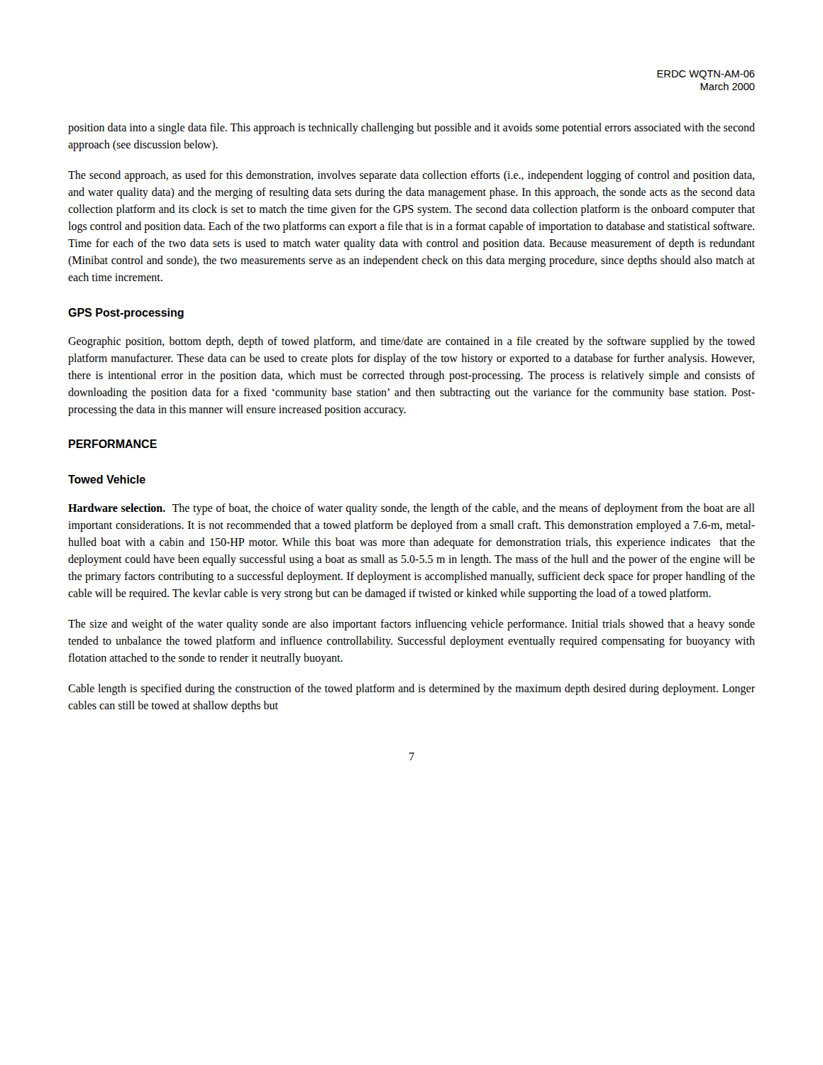ERDC WQTN-AM-06
March 2000
position data into a single data file. This approach is technically challenging but possible and it avoids some potential errors associated with the second approach (see discussion below).
The second approach, as used for this demonstration, involves separate data collection efforts (i.e., independent logging of control and position data, and water quality data) and the merging of resulting data sets during the data management phase. In this approach, the sonde acts as the second data collection platform and its clock is set to match the time given for the GPS system. The second data collection platform is the onboard computer that logs control and position data. Each of the two platforms can export a file that is in a format capable of importation to database and statistical software. Time for each of the two data sets is used to match water quality data with control and position data. Because measurement of depth is redundant (Minibat control and sonde), the two measurements serve as an independent check on this data merging procedure, since depths should also match at each time increment.
GPS Post-processing
Geographic position, bottom depth, depth of towed platform, and time/date are contained in a file created by the software supplied by the towed platform manufacturer. These data can be used to create plots for display of the tow history or exported to a database for further analysis. However, there is intentional error in the position data, which must be corrected through post-processing. The process is relatively simple and consists of downloading the position data for a fixed ‘community base station’ and then subtracting out the variance for the community base station. Post-processing the data in this manner will ensure increased position accuracy.
PERFORMANCE
Towed Vehicle
Hardware selection. The type of boat, the choice of water quality sonde, the length of the cable, and the means of deployment from the boat are all important considerations. It is not recommended that a towed platform be deployed from a small craft. This demonstration employed a 7.6-m, metal-hulled boat with a cabin and 150-HP motor. While this boat was more than adequate for demonstration trials, this experience indicates that the deployment could have been equally successful using a boat as small as 5.0-5.5 m in length. The mass of the hull and the power of the engine will be the primary factors contributing to a successful deployment. If deployment is accomplished manually, sufficient deck space for proper handling of the cable will be required. The kevlar cable is very strong but can be damaged if twisted or kinked while supporting the load of a towed platform.
The size and weight of the water quality sonde are also important factors influencing vehicle performance. Initial trials showed that a heavy sonde tended to unbalance the towed platform and influence controllability. Successful deployment eventually required compensating for buoyancy with flotation attached to the sonde to render it neutrally buoyant.
Cable length is specified during the construction of the towed platform and is determined by the maximum depth desired during deployment. Longer cables can still be towed at shallow depths but
7